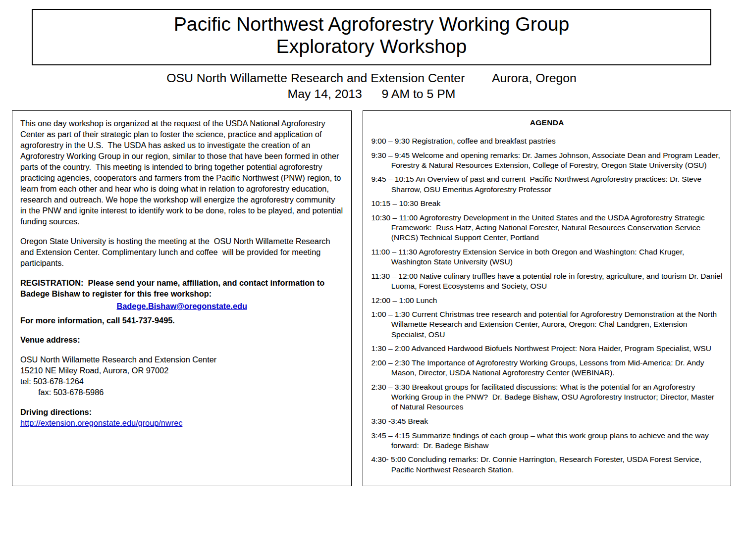Pacific Northwest Agroforestry Working Group
Exploratory Workshop
OSU North Willamette Research and Extension Center Aurora, Oregon
May 14, 20139 AM to 5 PM
This one day workshop is organized at the request of the USDA National Agroforestry Center as part of their strategic plan to foster the science, practice and application of agroforestry in the U.S. The USDA has asked us to investigate the creation of an Agroforestry Working Group in our region, similar to those that have been formed in other parts of the country. This meeting is intended to bring together potential agroforestry practicing agencies, cooperators and farmers from the Pacific Northwest (PNW) region, to learn from each other and hear who is doing what in relation to agroforestry education, research and outreach. We hope the workshop will energize the agroforestry community in the PNW and ignite interest to identify work to be done, roles to be played, and potential funding sources.
Oregon State University is hosting the meeting at the OSU North Willamette Research and Extension Center. Complimentary lunch and coffee will be provided for meeting participants.
REGISTRATION: Please send your name, affiliation, and contact information to Badege Bishaw to register for this free workshop: Badege.Bishaw@oregonstate.edu For more information, call 541-737-9495.
Venue address:
OSU North Willamette Research and Extension Center 15210 NE Miley Road, Aurora, OR 97002 tel: 503-678-1264 fax: 503-678-5986
Driving directions:
http://extension.oregonstate.edu/group/nwrec
AGENDA
9:00 – 9:30 Registration, coffee and breakfast pastries
9:30 – 9:45 Welcome and opening remarks: Dr. James Johnson, Associate Dean and Program Leader, Forestry & Natural Resources Extension, College of Forestry, Oregon State University (OSU)
9:45 – 10:15 An Overview of past and current Pacific Northwest Agroforestry practices: Dr. Steve Sharrow, OSU Emeritus Agroforestry Professor
10:15 – 10:30 Break
10:30 – 11:00 Agroforestry Development in the United States and the USDA Agroforestry Strategic Framework: Russ Hatz, Acting National Forester, Natural Resources Conservation Service (NRCS) Technical Support Center, Portland
11:00 – 11:30 Agroforestry Extension Service in both Oregon and Washington: Chad Kruger, Washington State University (WSU)
11:30 – 12:00 Native culinary truffles have a potential role in forestry, agriculture, and tourism Dr. Daniel Luoma, Forest Ecosystems and Society, OSU
12:00 – 1:00 Lunch
1:00 – 1:30 Current Christmas tree research and potential for Agroforestry Demonstration at the North Willamette Research and Extension Center, Aurora, Oregon: Chal Landgren, Extension Specialist, OSU
1:30 – 2:00 Advanced Hardwood Biofuels Northwest Project: Nora Haider, Program Specialist, WSU
2:00 – 2:30 The Importance of Agroforestry Working Groups, Lessons from Mid-America: Dr. Andy Mason, Director, USDA National Agroforestry Center (WEBINAR).
2:30 – 3:30 Breakout groups for facilitated discussions: What is the potential for an Agroforestry Working Group in the PNW? Dr. Badege Bishaw, OSU Agroforestry Instructor; Director, Master of Natural Resources
3:30 -3:45 Break
3:45 – 4:15 Summarize findings of each group – what this work group plans to achieve and the way forward: Dr. Badege Bishaw
4:30- 5:00 Concluding remarks: Dr. Connie Harrington, Research Forester, USDA Forest Service, Pacific Northwest Research Station.